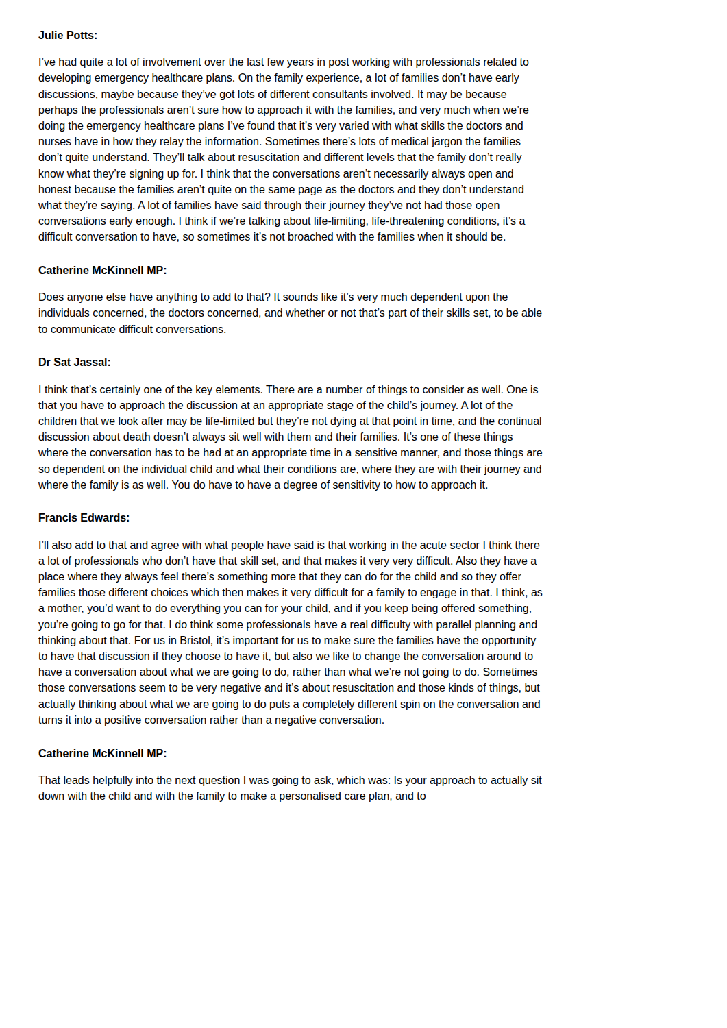Julie Potts:
I’ve had quite a lot of involvement over the last few years in post working with professionals related to developing emergency healthcare plans. On the family experience, a lot of families don’t have early discussions, maybe because they’ve got lots of different consultants involved. It may be because perhaps the professionals aren’t sure how to approach it with the families, and very much when we’re doing the emergency healthcare plans I’ve found that it’s very varied with what skills the doctors and nurses have in how they relay the information. Sometimes there’s lots of medical jargon the families don’t quite understand. They’ll talk about resuscitation and different levels that the family don’t really know what they’re signing up for. I think that the conversations aren’t necessarily always open and honest because the families aren’t quite on the same page as the doctors and they don’t understand what they’re saying. A lot of families have said through their journey they’ve not had those open conversations early enough. I think if we’re talking about life-limiting, life-threatening conditions, it’s a difficult conversation to have, so sometimes it’s not broached with the families when it should be.
Catherine McKinnell MP:
Does anyone else have anything to add to that? It sounds like it’s very much dependent upon the individuals concerned, the doctors concerned, and whether or not that’s part of their skills set, to be able to communicate difficult conversations.
Dr Sat Jassal:
I think that’s certainly one of the key elements. There are a number of things to consider as well. One is that you have to approach the discussion at an appropriate stage of the child’s journey. A lot of the children that we look after may be life-limited but they’re not dying at that point in time, and the continual discussion about death doesn’t always sit well with them and their families. It’s one of these things where the conversation has to be had at an appropriate time in a sensitive manner, and those things are so dependent on the individual child and what their conditions are, where they are with their journey and where the family is as well. You do have to have a degree of sensitivity to how to approach it.
Francis Edwards:
I’ll also add to that and agree with what people have said is that working in the acute sector I think there a lot of professionals who don’t have that skill set, and that makes it very very difficult. Also they have a place where they always feel there’s something more that they can do for the child and so they offer families those different choices which then makes it very difficult for a family to engage in that. I think, as a mother, you’d want to do everything you can for your child, and if you keep being offered something, you’re going to go for that. I do think some professionals have a real difficulty with parallel planning and thinking about that. For us in Bristol, it’s important for us to make sure the families have the opportunity to have that discussion if they choose to have it, but also we like to change the conversation around to have a conversation about what we are going to do, rather than what we’re not going to do. Sometimes those conversations seem to be very negative and it’s about resuscitation and those kinds of things, but actually thinking about what we are going to do puts a completely different spin on the conversation and turns it into a positive conversation rather than a negative conversation.
Catherine McKinnell MP:
That leads helpfully into the next question I was going to ask, which was: Is your approach to actually sit down with the child and with the family to make a personalised care plan, and to